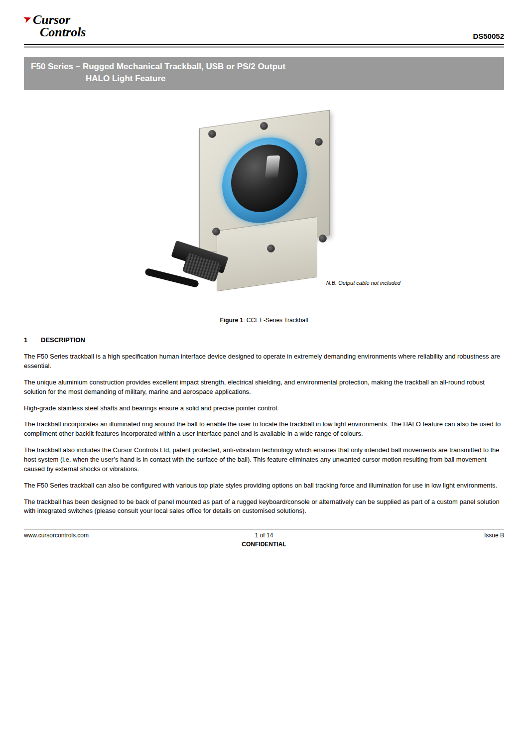➤ Cursor Controls
DS50052
F50 Series – Rugged Mechanical Trackball, USB or PS/2 Output HALO Light Feature
N.B. Output cable not included
Figure 1: CCL F-Series Trackball
1 DESCRIPTION
The F50 Series trackball is a high specification human interface device designed to operate in extremely demanding environments where reliability and robustness are essential.
The unique aluminium construction provides excellent impact strength, electrical shielding, and environmental protection, making the trackball an all-round robust solution for the most demanding of military, marine and aerospace applications.
High-grade stainless steel shafts and bearings ensure a solid and precise pointer control.
The trackball incorporates an illuminated ring around the ball to enable the user to locate the trackball in low light environments. The HALO feature can also be used to compliment other backlit features incorporated within a user interface panel and is available in a wide range of colours.
The trackball also includes the Cursor Controls Ltd, patent protected, anti-vibration technology which ensures that only intended ball movements are transmitted to the host system (i.e. when the user’s hand is in contact with the surface of the ball). This feature eliminates any unwanted cursor motion resulting from ball movement caused by external shocks or vibrations.
The F50 Series trackball can also be configured with various top plate styles providing options on ball tracking force and illumination for use in low light environments.
The trackball has been designed to be back of panel mounted as part of a rugged keyboard/console or alternatively can be supplied as part of a custom panel solution with integrated switches (please consult your local sales office for details on customised solutions).
www.cursorcontrols.com
1 of 14 CONFIDENTIAL
Issue B